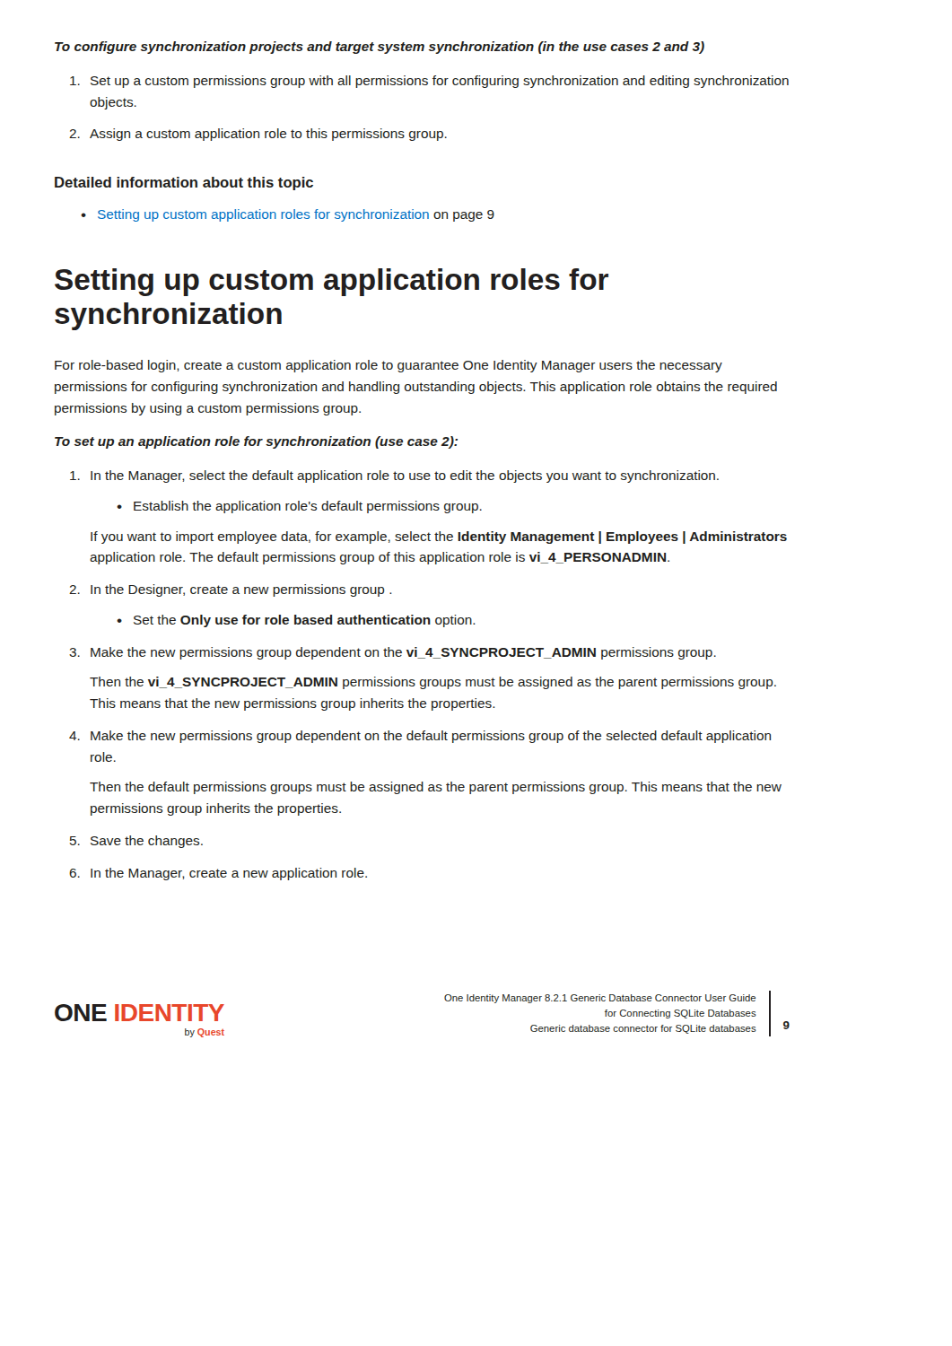To configure synchronization projects and target system synchronization (in the use cases 2 and 3)
Set up a custom permissions group with all permissions for configuring synchronization and editing synchronization objects.
Assign a custom application role to this permissions group.
Detailed information about this topic
Setting up custom application roles for synchronization on page 9
Setting up custom application roles for synchronization
For role-based login, create a custom application role to guarantee One Identity Manager users the necessary permissions for configuring synchronization and handling outstanding objects. This application role obtains the required permissions by using a custom permissions group.
To set up an application role for synchronization (use case 2):
In the Manager, select the default application role to use to edit the objects you want to synchronization.
Establish the application role's default permissions group.
If you want to import employee data, for example, select the Identity Management | Employees | Administrators application role. The default permissions group of this application role is vi_4_PERSONADMIN.
In the Designer, create a new permissions group .
Set the Only use for role based authentication option.
Make the new permissions group dependent on the vi_4_SYNCPROJECT_ADMIN permissions group.
Then the vi_4_SYNCPROJECT_ADMIN permissions groups must be assigned as the parent permissions group. This means that the new permissions group inherits the properties.
Make the new permissions group dependent on the default permissions group of the selected default application role.
Then the default permissions groups must be assigned as the parent permissions group. This means that the new permissions group inherits the properties.
Save the changes.
In the Manager, create a new application role.
ONE IDENTITY
by Quest
One Identity Manager 8.2.1 Generic Database Connector User Guide
for Connecting SQLite Databases
Generic database connector for SQLite databases
9